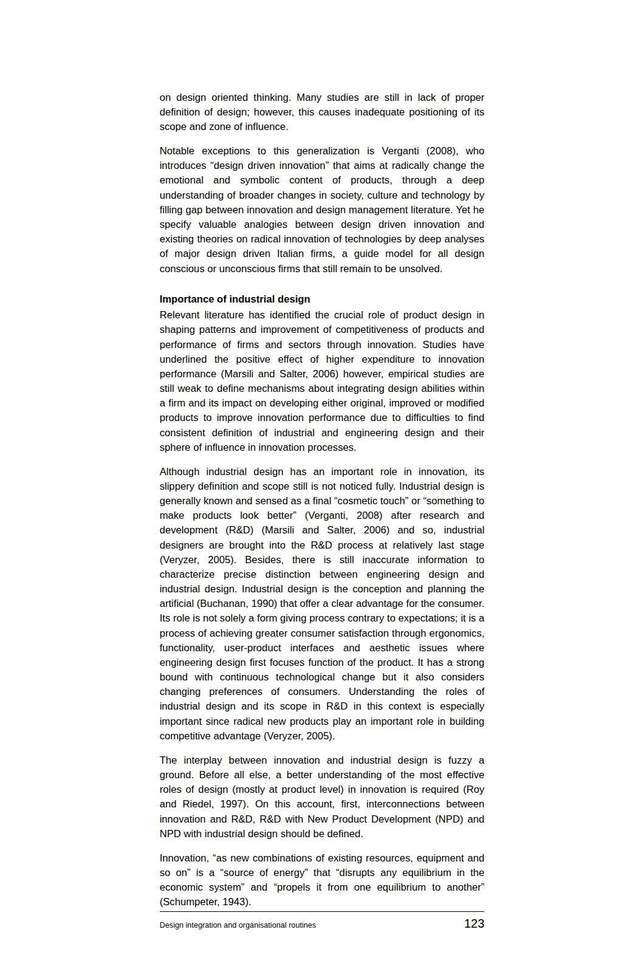on design oriented thinking. Many studies are still in lack of proper definition of design; however, this causes inadequate positioning of its scope and zone of influence.
Notable exceptions to this generalization is Verganti (2008), who introduces “design driven innovation” that aims at radically change the emotional and symbolic content of products, through a deep understanding of broader changes in society, culture and technology by filling gap between innovation and design management literature. Yet he specify valuable analogies between design driven innovation and existing theories on radical innovation of technologies by deep analyses of major design driven Italian firms, a guide model for all design conscious or unconscious firms that still remain to be unsolved.
Importance of industrial design
Relevant literature has identified the crucial role of product design in shaping patterns and improvement of competitiveness of products and performance of firms and sectors through innovation. Studies have underlined the positive effect of higher expenditure to innovation performance (Marsili and Salter, 2006) however, empirical studies are still weak to define mechanisms about integrating design abilities within a firm and its impact on developing either original, improved or modified products to improve innovation performance due to difficulties to find consistent definition of industrial and engineering design and their sphere of influence in innovation processes.
Although industrial design has an important role in innovation, its slippery definition and scope still is not noticed fully. Industrial design is generally known and sensed as a final “cosmetic touch” or “something to make products look better” (Verganti, 2008) after research and development (R&D) (Marsili and Salter, 2006) and so, industrial designers are brought into the R&D process at relatively last stage (Veryzer, 2005). Besides, there is still inaccurate information to characterize precise distinction between engineering design and industrial design. Industrial design is the conception and planning the artificial (Buchanan, 1990) that offer a clear advantage for the consumer. Its role is not solely a form giving process contrary to expectations; it is a process of achieving greater consumer satisfaction through ergonomics, functionality, user-product interfaces and aesthetic issues where engineering design first focuses function of the product. It has a strong bound with continuous technological change but it also considers changing preferences of consumers. Understanding the roles of industrial design and its scope in R&D in this context is especially important since radical new products play an important role in building competitive advantage (Veryzer, 2005).
The interplay between innovation and industrial design is fuzzy a ground. Before all else, a better understanding of the most effective roles of design (mostly at product level) in innovation is required (Roy and Riedel, 1997). On this account, first, interconnections between innovation and R&D, R&D with New Product Development (NPD) and NPD with industrial design should be defined.
Innovation, “as new combinations of existing resources, equipment and so on” is a “source of energy” that “disrupts any equilibrium in the economic system” and “propels it from one equilibrium to another” (Schumpeter, 1943).
Design integration and organisational routines 123